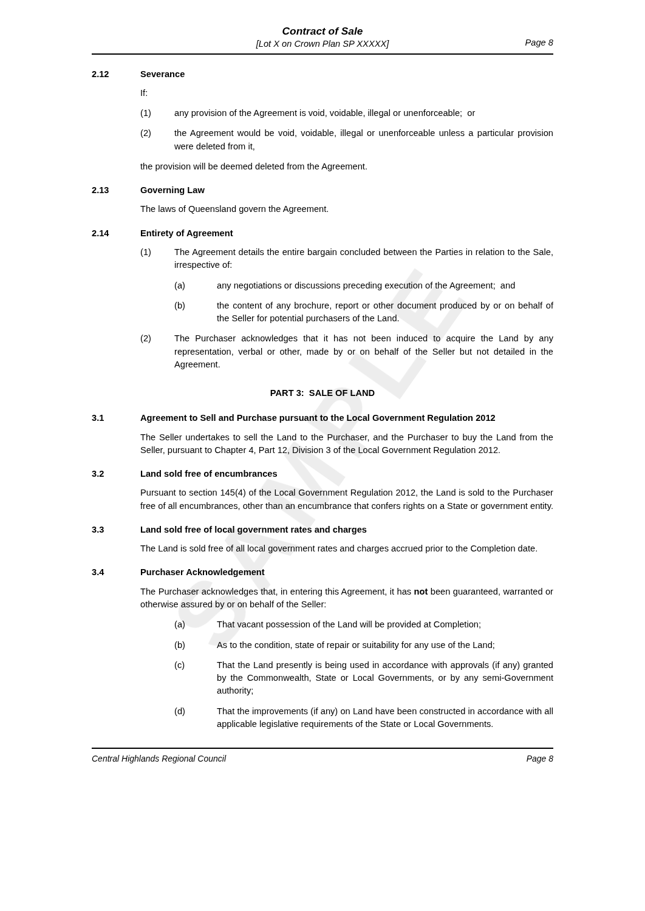SAMPLE
Contract of Sale
[Lot X on Crown Plan SP XXXXX]
Page 8
2.12
Severance
If:
(1)
any provision of the Agreement is void, voidable, illegal or unenforceable; or
(2)
the Agreement would be void, voidable, illegal or unenforceable unless a particular provision were deleted from it,
the provision will be deemed deleted from the Agreement.
2.13
Governing Law
The laws of Queensland govern the Agreement.
2.14
Entirety of Agreement
(1)
The Agreement details the entire bargain concluded between the Parties in relation to the Sale, irrespective of:
(a)
any negotiations or discussions preceding execution of the Agreement; and
(b)
the content of any brochure, report or other document produced by or on behalf of the Seller for potential purchasers of the Land.
(2)
The Purchaser acknowledges that it has not been induced to acquire the Land by any representation, verbal or other, made by or on behalf of the Seller but not detailed in the Agreement.
PART 3: SALE OF LAND
3.1
Agreement to Sell and Purchase pursuant to the Local Government Regulation 2012
The Seller undertakes to sell the Land to the Purchaser, and the Purchaser to buy the Land from the Seller, pursuant to Chapter 4, Part 12, Division 3 of the Local Government Regulation 2012.
3.2
Land sold free of encumbrances
Pursuant to section 145(4) of the Local Government Regulation 2012, the Land is sold to the Purchaser free of all encumbrances, other than an encumbrance that confers rights on a State or government entity.
3.3
Land sold free of local government rates and charges
The Land is sold free of all local government rates and charges accrued prior to the Completion date.
3.4
Purchaser Acknowledgement
The Purchaser acknowledges that, in entering this Agreement, it has not been guaranteed, warranted or otherwise assured by or on behalf of the Seller:
(a)
That vacant possession of the Land will be provided at Completion;
(b)
As to the condition, state of repair or suitability for any use of the Land;
(c)
That the Land presently is being used in accordance with approvals (if any) granted by the Commonwealth, State or Local Governments, or by any semi-Government authority;
(d)
That the improvements (if any) on Land have been constructed in accordance with all applicable legislative requirements of the State or Local Governments.
Central Highlands Regional Council
Page 8